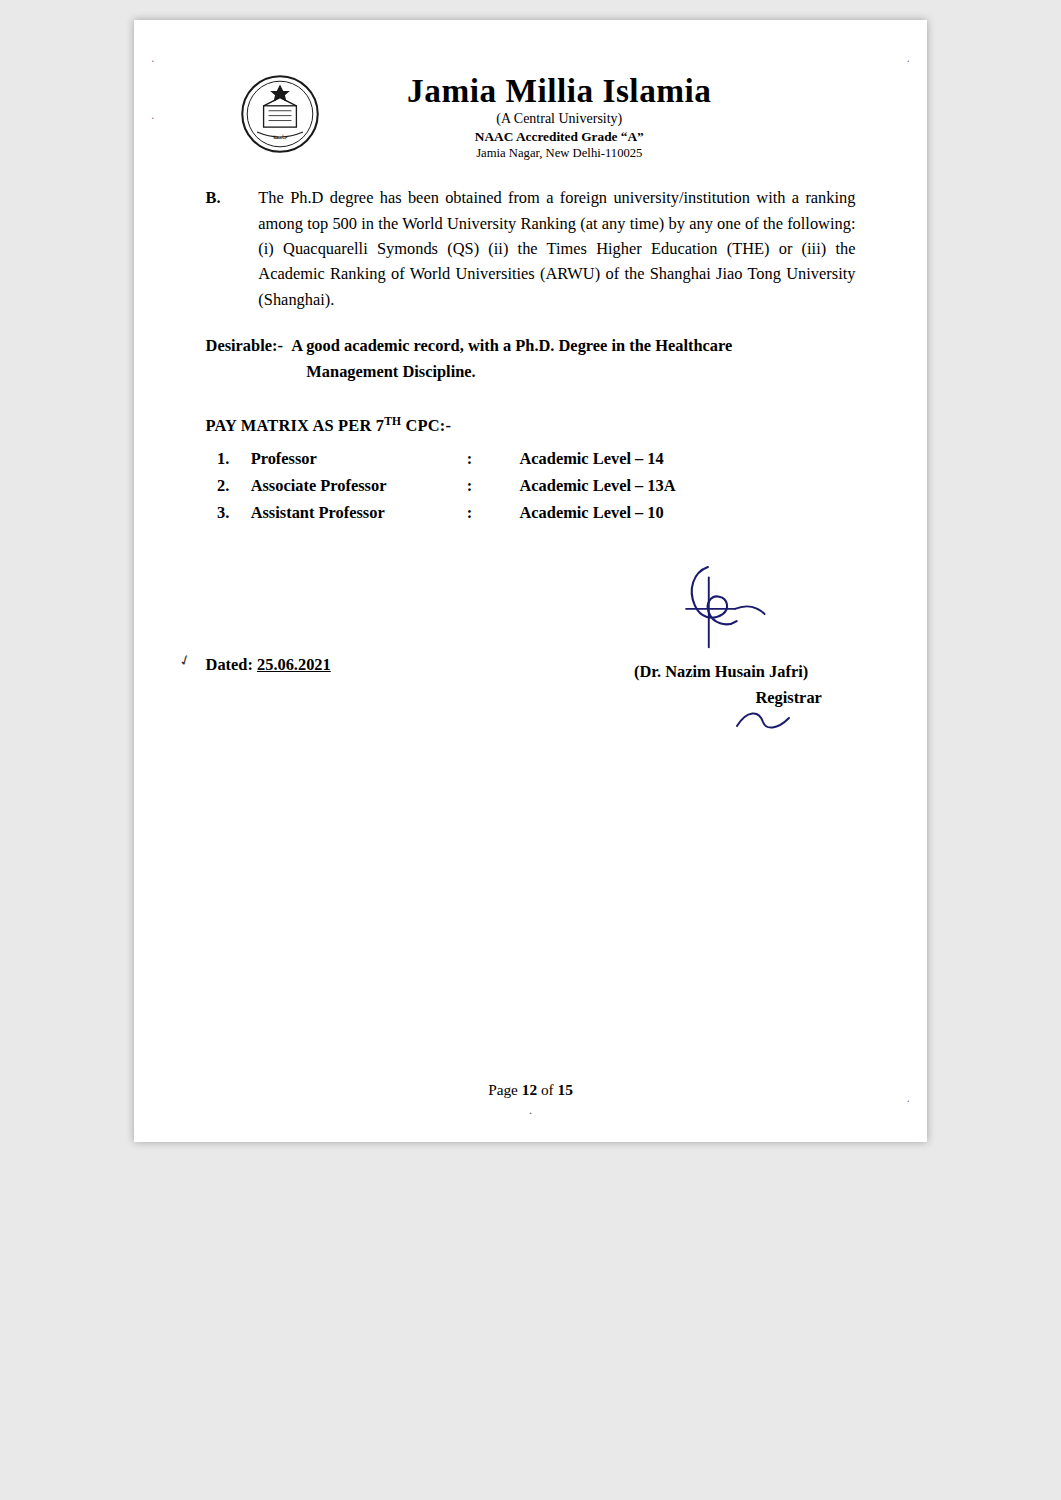· · · ·
جامعة
Jamia Millia Islamia
(A Central University)
NAAC Accredited Grade “A”
Jamia Nagar, New Delhi-110025
B.
The Ph.D degree has been obtained from a foreign university/institution with a ranking among top 500 in the World University Ranking (at any time) by any one of the following: (i) Quacquarelli Symonds (QS) (ii) the Times Higher Education (THE) or (iii) the Academic Ranking of World Universities (ARWU) of the Shanghai Jiao Tong University (Shanghai).
Desirable:- A good academic record, with a Ph.D. Degree in the Healthcare
Management Discipline.
PAY MATRIX AS PER 7TH CPC:-
| 1. | Professor | : | Academic Level – 14 |
| 2. | Associate Professor | : | Academic Level – 13A |
| 3. | Assistant Professor | : | Academic Level – 10 |
✓
Dated: 25.06.2021
(Dr. Nazim Husain Jafri)
Registrar
Page 12 of 15
·